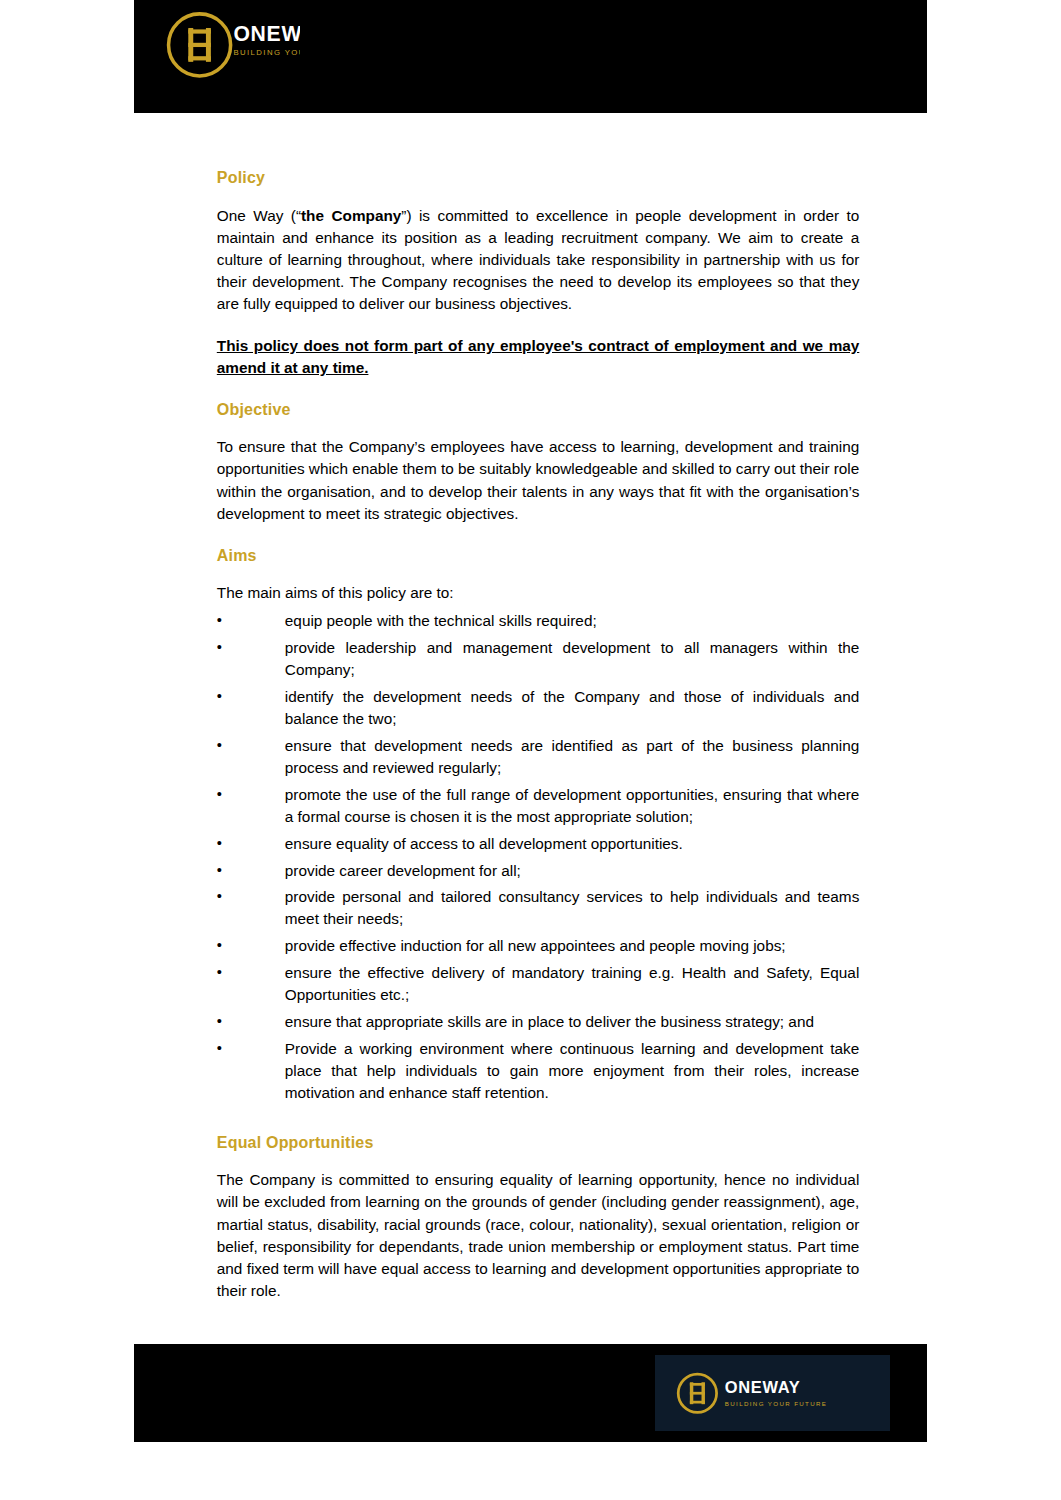ONEWAY BUILDING YOUR FUTURE
Policy
One Way (“the Company”) is committed to excellence in people development in order to maintain and enhance its position as a leading recruitment company. We aim to create a culture of learning throughout, where individuals take responsibility in partnership with us for their development. The Company recognises the need to develop its employees so that they are fully equipped to deliver our business objectives.
This policy does not form part of any employee's contract of employment and we may amend it at any time.
Objective
To ensure that the Company’s employees have access to learning, development and training opportunities which enable them to be suitably knowledgeable and skilled to carry out their role within the organisation, and to develop their talents in any ways that fit with the organisation’s development to meet its strategic objectives.
Aims
The main aims of this policy are to:
equip people with the technical skills required;
provide leadership and management development to all managers within the Company;
identify the development needs of the Company and those of individuals and balance the two;
ensure that development needs are identified as part of the business planning process and reviewed regularly;
promote the use of the full range of development opportunities, ensuring that where a formal course is chosen it is the most appropriate solution;
ensure equality of access to all development opportunities.
provide career development for all;
provide personal and tailored consultancy services to help individuals and teams meet their needs;
provide effective induction for all new appointees and people moving jobs;
ensure the effective delivery of mandatory training e.g. Health and Safety, Equal Opportunities etc.;
ensure that appropriate skills are in place to deliver the business strategy; and
Provide a working environment where continuous learning and development take place that help individuals to gain more enjoyment from their roles, increase motivation and enhance staff retention.
Equal Opportunities
The Company is committed to ensuring equality of learning opportunity, hence no individual will be excluded from learning on the grounds of gender (including gender reassignment), age, martial status, disability, racial grounds (race, colour, nationality), sexual orientation, religion or belief, responsibility for dependants, trade union membership or employment status. Part time and fixed term will have equal access to learning and development opportunities appropriate to their role.
ONEWAY BUILDING YOUR FUTURE